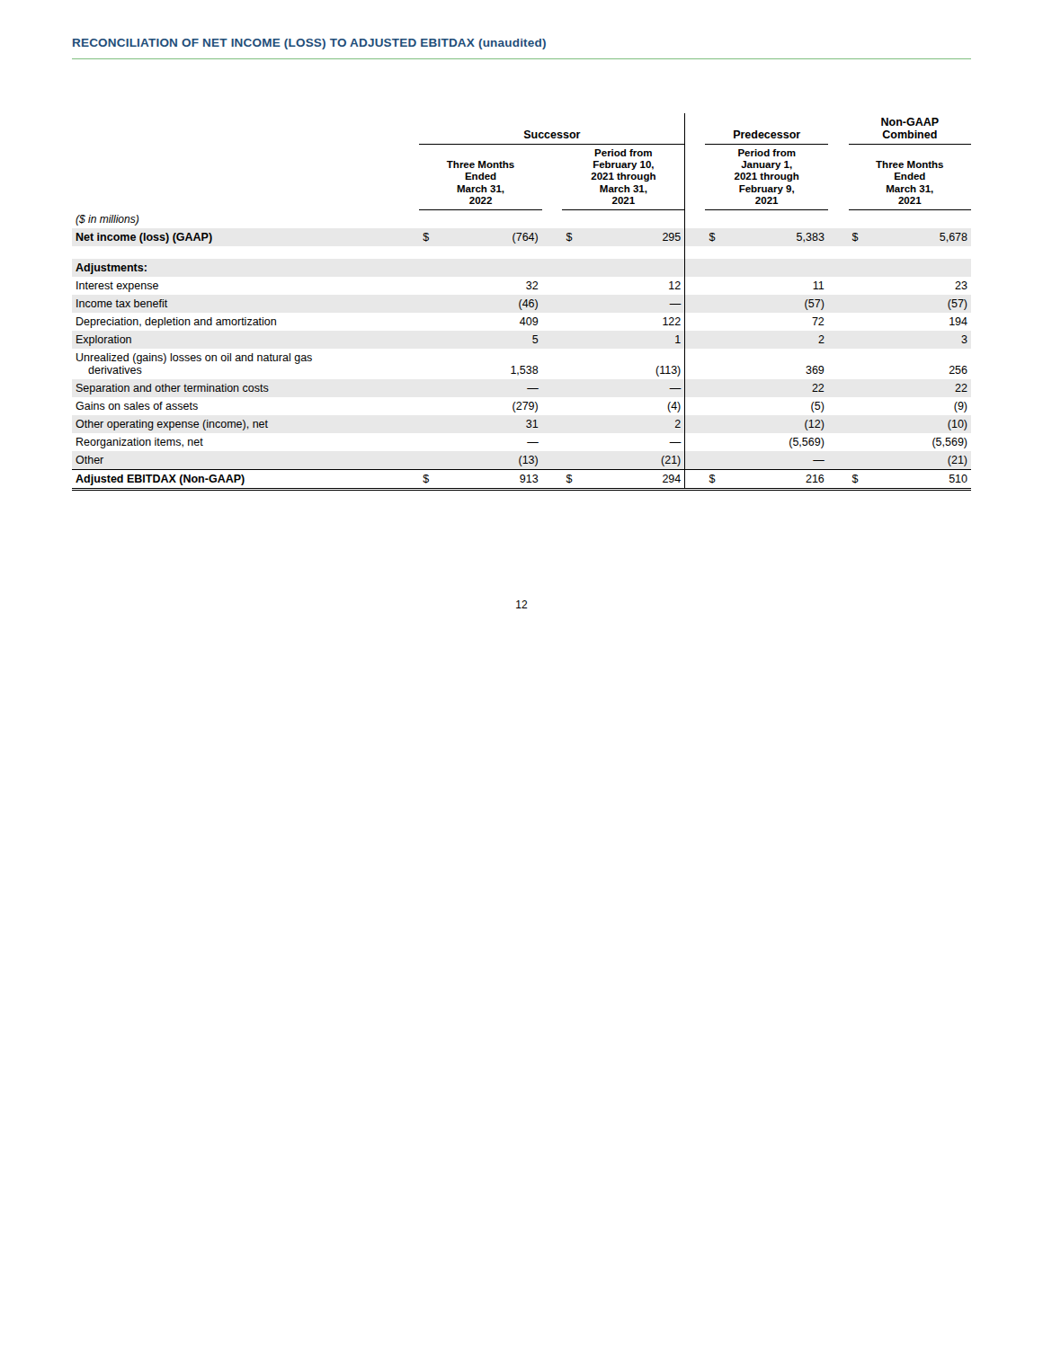RECONCILIATION OF NET INCOME (LOSS) TO ADJUSTED EBITDAX (unaudited)
| | Successor | | Predecessor | | Non-GAAP Combined |
| | Three Months Ended March 31, 2022 | | Period from February 10, 2021 through March 31, 2021 | | Period from January 1, 2021 through February 9, 2021 | | Three Months Ended March 31, 2021 |
| ($ in millions) | | | | | | | |
| Net income (loss) (GAAP) | $ | (764) | | $ | 295 | | $ | 5,383 | | $ | 5,678 |
| Adjustments: | | | | | | | |
| Interest expense | | 32 | | | 12 | | | 11 | | | 23 |
| Income tax benefit | | (46) | | | — | | | (57) | | | (57) |
| Depreciation, depletion and amortization | | 409 | | | 122 | | | 72 | | | 194 |
| Exploration | | 5 | | | 1 | | | 2 | | | 3 |
| Unrealized (gains) losses on oil and natural gas derivatives | | 1,538 | | | (113) | | | 369 | | | 256 |
| Separation and other termination costs | | — | | | — | | | 22 | | | 22 |
| Gains on sales of assets | | (279) | | | (4) | | | (5) | | | (9) |
| Other operating expense (income), net | | 31 | | | 2 | | | (12) | | | (10) |
| Reorganization items, net | | — | | | — | | | (5,569) | | | (5,569) |
| Other | | (13) | | | (21) | | | — | | | (21) |
| Adjusted EBITDAX (Non-GAAP) | $ | 913 | | $ | 294 | | $ | 216 | | $ | 510 |
12